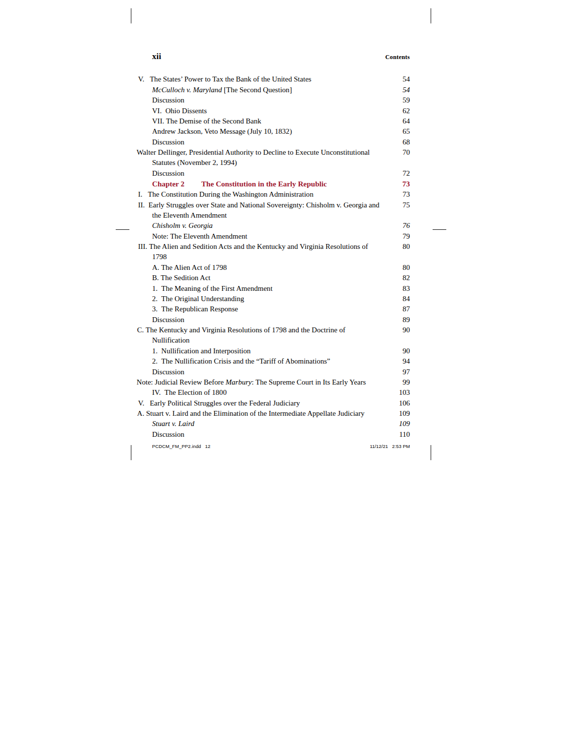xii
Contents
| V. The States’ Power to Tax the Bank of the United States | 54 |
| McCulloch v. Maryland [The Second Question] | 54 |
| Discussion | 59 |
| VI. Ohio Dissents | 62 |
| VII. The Demise of the Second Bank | 64 |
| Andrew Jackson, Veto Message (July 10, 1832) | 65 |
| Discussion | 68 |
| Walter Dellinger, Presidential Authority to Decline to Execute Unconstitutional Statutes (November 2, 1994) | 70 |
| Discussion | 72 |
| Chapter 2 The Constitution in the Early Republic | 73 |
| I. The Constitution During the Washington Administration | 73 |
| II. Early Struggles over State and National Sovereignty: Chisholm v. Georgia and the Eleventh Amendment | 75 |
| Chisholm v. Georgia | 76 |
| Note: The Eleventh Amendment | 79 |
| III. The Alien and Sedition Acts and the Kentucky and Virginia Resolutions of 1798 | 80 |
| A. The Alien Act of 1798 | 80 |
| B. The Sedition Act | 82 |
| 1. The Meaning of the First Amendment | 83 |
| 2. The Original Understanding | 84 |
| 3. The Republican Response | 87 |
| Discussion | 89 |
| C. The Kentucky and Virginia Resolutions of 1798 and the Doctrine of Nullification | 90 |
| 1. Nullification and Interposition | 90 |
| 2. The Nullification Crisis and the “Tariff of Abominations” | 94 |
| Discussion | 97 |
| Note: Judicial Review Before Marbury : The Supreme Court in Its Early Years | 99 |
| IV. The Election of 1800 | 103 |
| V. Early Political Struggles over the Federal Judiciary | 106 |
| A. Stuart v. Laird and the Elimination of the Intermediate Appellate Judiciary | 109 |
| Stuart v. Laird | 109 |
| Discussion | 110 |
PCDCM_FM_PP2.indd 12
11/12/21 2:53 PM